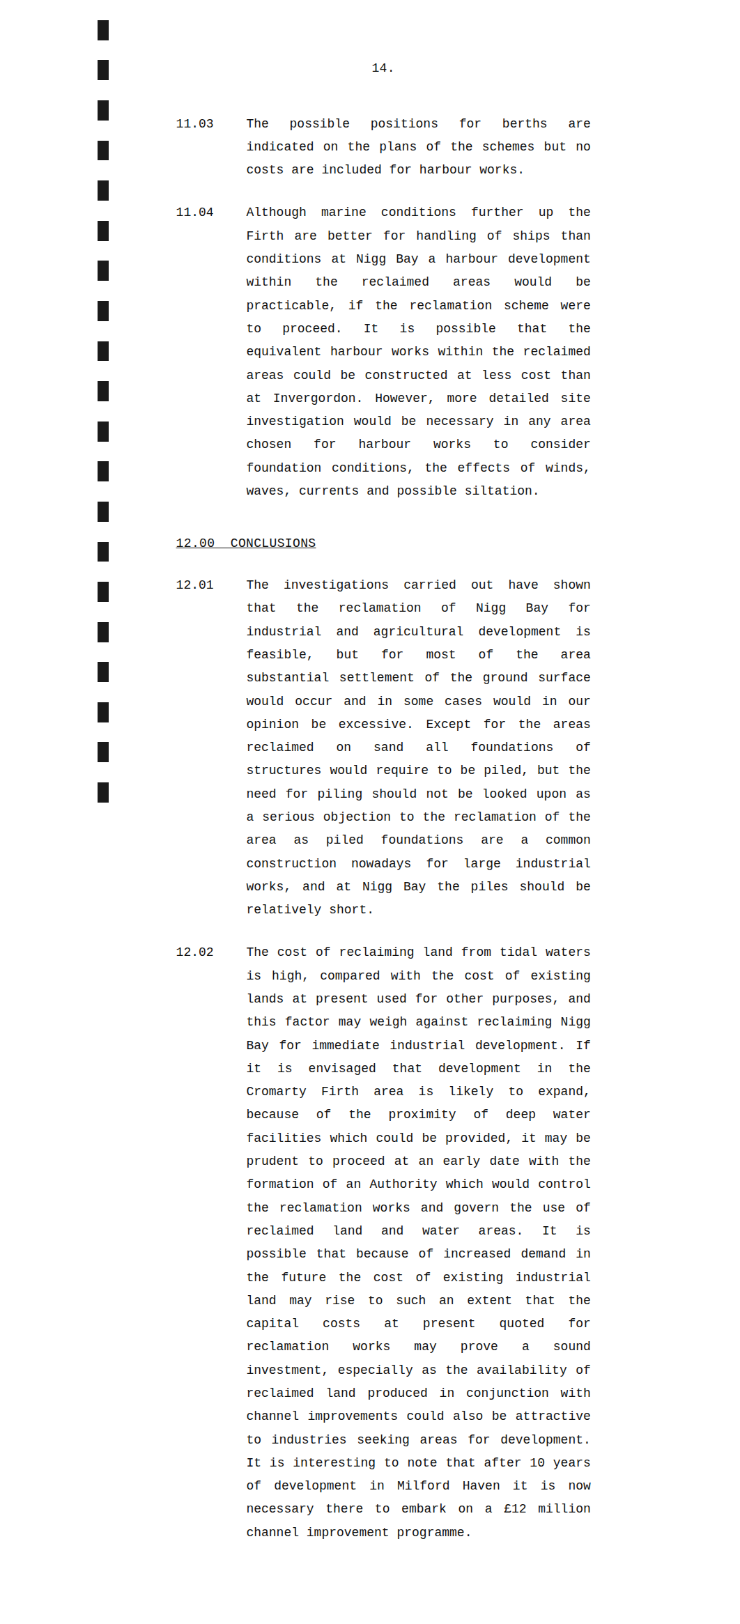14.
11.03 The possible positions for berths are indicated on the plans of the schemes but no costs are included for harbour works.
11.04 Although marine conditions further up the Firth are better for handling of ships than conditions at Nigg Bay a harbour development within the reclaimed areas would be practicable, if the reclamation scheme were to proceed. It is possible that the equivalent harbour works within the reclaimed areas could be constructed at less cost than at Invergordon. However, more detailed site investigation would be necessary in any area chosen for harbour works to consider foundation conditions, the effects of winds, waves, currents and possible siltation.
12.00 CONCLUSIONS
12.01 The investigations carried out have shown that the reclamation of Nigg Bay for industrial and agricultural development is feasible, but for most of the area substantial settlement of the ground surface would occur and in some cases would in our opinion be excessive. Except for the areas reclaimed on sand all foundations of structures would require to be piled, but the need for piling should not be looked upon as a serious objection to the reclamation of the area as piled foundations are a common construction nowadays for large industrial works, and at Nigg Bay the piles should be relatively short.
12.02 The cost of reclaiming land from tidal waters is high, compared with the cost of existing lands at present used for other purposes, and this factor may weigh against reclaiming Nigg Bay for immediate industrial development. If it is envisaged that development in the Cromarty Firth area is likely to expand, because of the proximity of deep water facilities which could be provided, it may be prudent to proceed at an early date with the formation of an Authority which would control the reclamation works and govern the use of reclaimed land and water areas. It is possible that because of increased demand in the future the cost of existing industrial land may rise to such an extent that the capital costs at present quoted for reclamation works may prove a sound investment, especially as the availability of reclaimed land produced in conjunction with channel improvements could also be attractive to industries seeking areas for development. It is interesting to note that after 10 years of development in Milford Haven it is now necessary there to embark on a £12 million channel improvement programme.